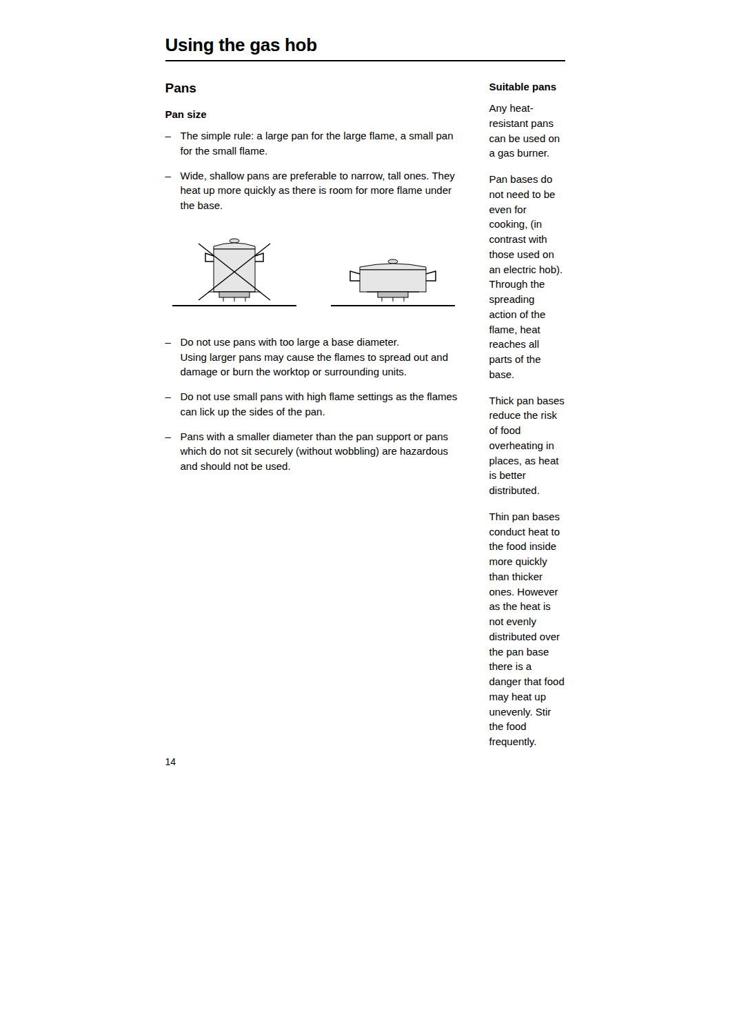Using the gas hob
Pans
Pan size
The simple rule: a large pan for the large flame, a small pan for the small flame.
Wide, shallow pans are preferable to narrow, tall ones. They heat up more quickly as there is room for more flame under the base.
Do not use pans with too large a base diameter.
Using larger pans may cause the flames to spread out and damage or burn the worktop or surrounding units.
Do not use small pans with high flame settings as the flames can lick up the sides of the pan.
Pans with a smaller diameter than the pan support or pans which do not sit securely (without wobbling) are hazardous and should not be used.
Suitable pans
Any heat-resistant pans can be used on a gas burner.
Pan bases do not need to be even for cooking, (in contrast with those used on an electric hob). Through the spreading action of the flame, heat reaches all parts of the base.
Thick pan bases reduce the risk of food overheating in places, as heat is better distributed.
Thin pan bases conduct heat to the food inside more quickly than thicker ones. However as the heat is not evenly distributed over the pan base there is a danger that food may heat up unevenly. Stir the food frequently.
14